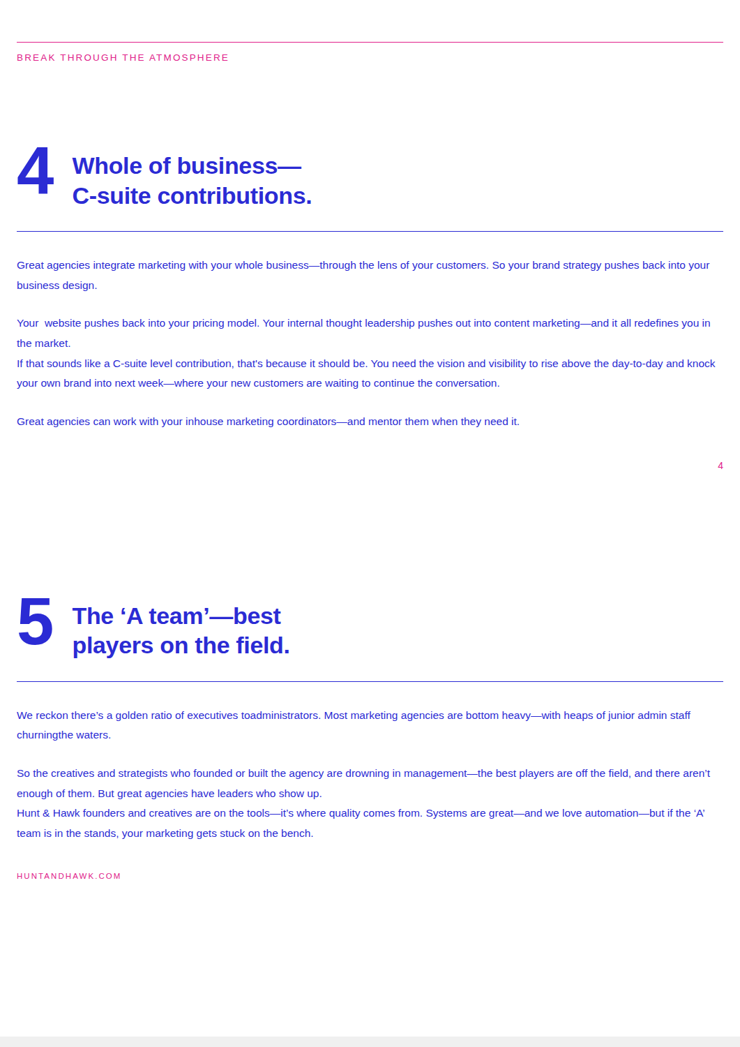Break through the atmosphere
4
Whole of business—
C-suite contributions.
Great agencies integrate marketing with your whole business—through the lens of your customers. So your brand strategy pushes back into your business design.
Your website pushes back into your pricing model. Your internal thought leadership pushes out into content marketing—and it all redefines you in the market.
If that sounds like a C-suite level contribution, that's because it should be. You need the vision and visibility to rise above the day-to-day and knock your own brand into next week—where your new customers are waiting to continue the conversation.
Great agencies can work with your inhouse marketing coordinators—and mentor them when they need it.
4
5
The ‘A team’—best
players on the field.
We reckon there’s a golden ratio of executives toadministrators. Most marketing agencies are bottom heavy—with heaps of junior admin staff churningthe waters.
So the creatives and strategists who founded or built the agency are drowning in management—the best players are off the field, and there aren’t enough of them. But great agencies have leaders who show up.
Hunt & Hawk founders and creatives are on the tools—it’s where quality comes from. Systems are great—and we love automation—but if the ‘A’ team is in the stands, your marketing gets stuck on the bench.
HUNTANDHAWK.COM